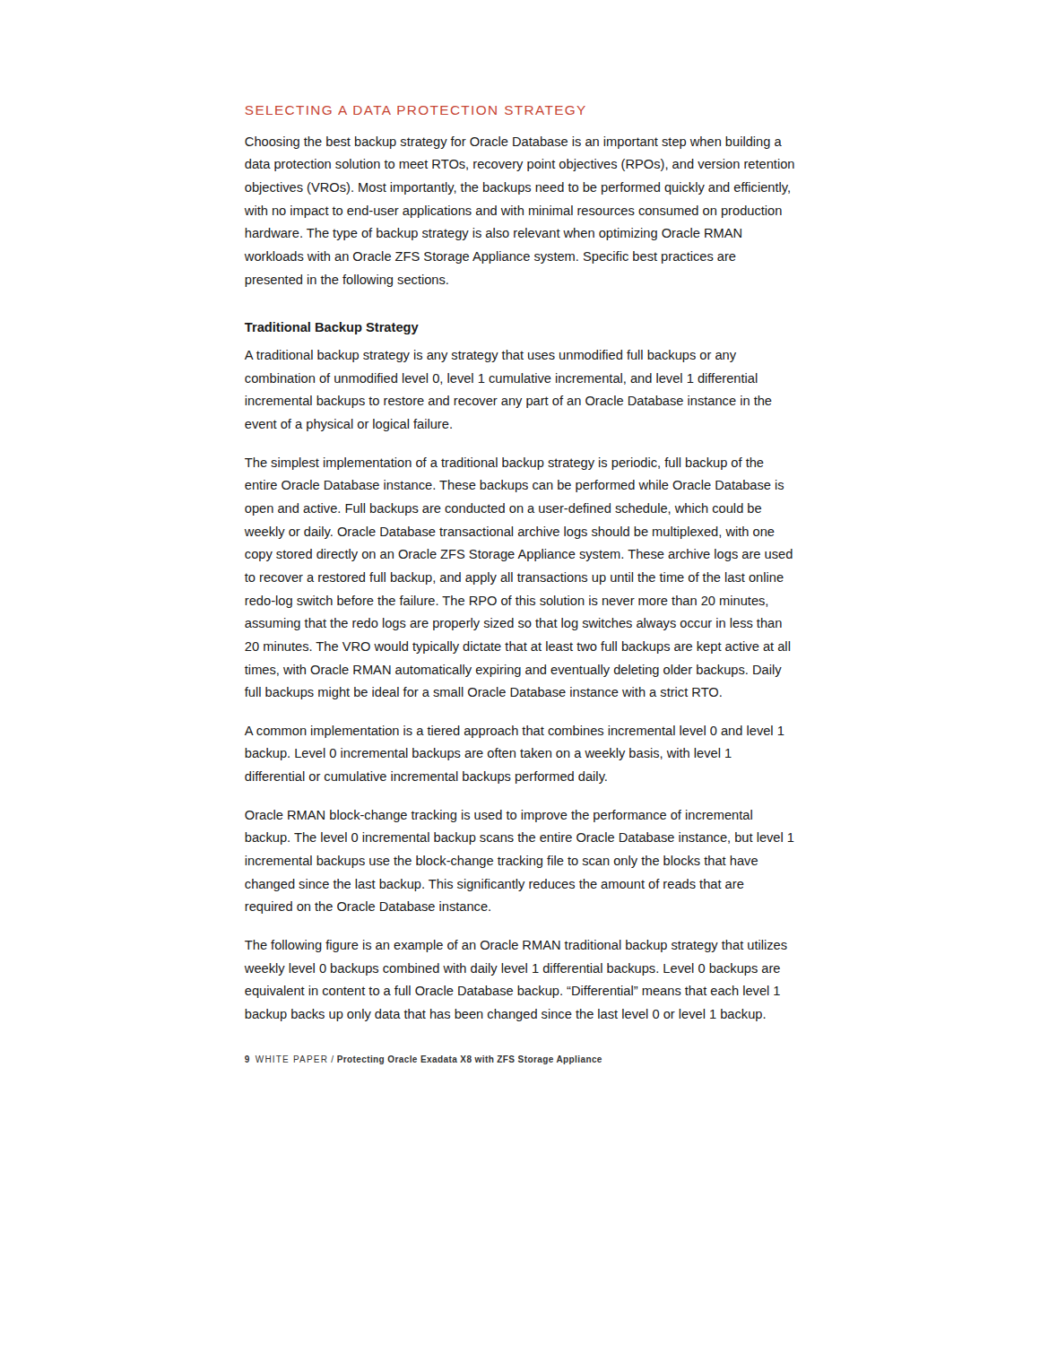Selecting a Data Protection Strategy
Choosing the best backup strategy for Oracle Database is an important step when building a data protection solution to meet RTOs, recovery point objectives (RPOs), and version retention objectives (VROs). Most importantly, the backups need to be performed quickly and efficiently, with no impact to end-user applications and with minimal resources consumed on production hardware. The type of backup strategy is also relevant when optimizing Oracle RMAN workloads with an Oracle ZFS Storage Appliance system. Specific best practices are presented in the following sections.
Traditional Backup Strategy
A traditional backup strategy is any strategy that uses unmodified full backups or any combination of unmodified level 0, level 1 cumulative incremental, and level 1 differential incremental backups to restore and recover any part of an Oracle Database instance in the event of a physical or logical failure.
The simplest implementation of a traditional backup strategy is periodic, full backup of the entire Oracle Database instance. These backups can be performed while Oracle Database is open and active. Full backups are conducted on a user-defined schedule, which could be weekly or daily. Oracle Database transactional archive logs should be multiplexed, with one copy stored directly on an Oracle ZFS Storage Appliance system. These archive logs are used to recover a restored full backup, and apply all transactions up until the time of the last online redo-log switch before the failure. The RPO of this solution is never more than 20 minutes, assuming that the redo logs are properly sized so that log switches always occur in less than 20 minutes. The VRO would typically dictate that at least two full backups are kept active at all times, with Oracle RMAN automatically expiring and eventually deleting older backups. Daily full backups might be ideal for a small Oracle Database instance with a strict RTO.
A common implementation is a tiered approach that combines incremental level 0 and level 1 backup. Level 0 incremental backups are often taken on a weekly basis, with level 1 differential or cumulative incremental backups performed daily.
Oracle RMAN block-change tracking is used to improve the performance of incremental backup. The level 0 incremental backup scans the entire Oracle Database instance, but level 1 incremental backups use the block-change tracking file to scan only the blocks that have changed since the last backup. This significantly reduces the amount of reads that are required on the Oracle Database instance.
The following figure is an example of an Oracle RMAN traditional backup strategy that utilizes weekly level 0 backups combined with daily level 1 differential backups. Level 0 backups are equivalent in content to a full Oracle Database backup. “Differential” means that each level 1 backup backs up only data that has been changed since the last level 0 or level 1 backup.
9 WHITE PAPER / Protecting Oracle Exadata X8 with ZFS Storage Appliance